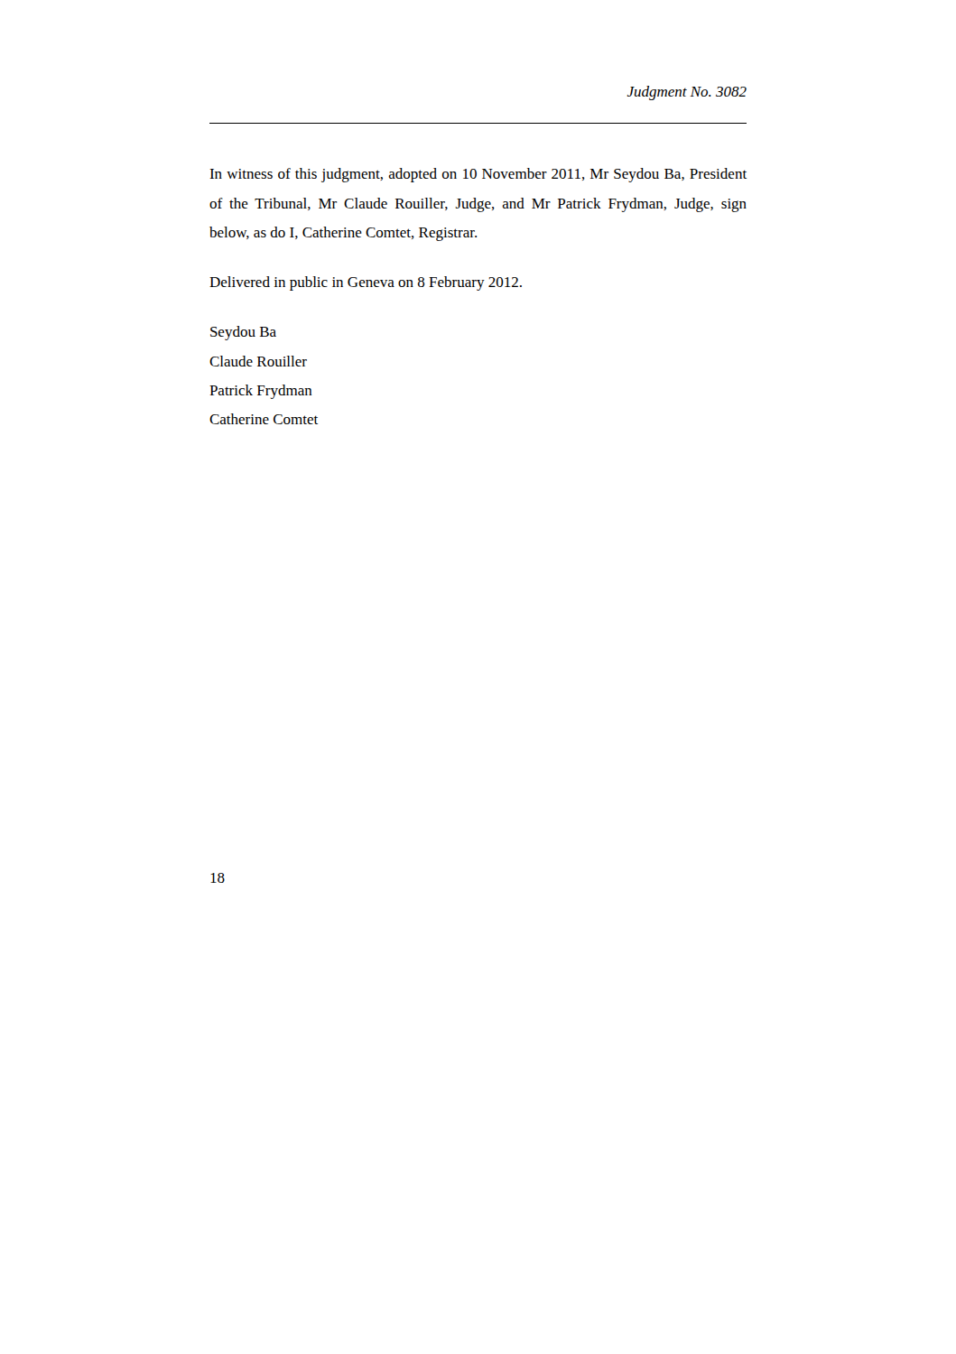Judgment No. 3082
In witness of this judgment, adopted on 10 November 2011, Mr Seydou Ba, President of the Tribunal, Mr Claude Rouiller, Judge, and Mr Patrick Frydman, Judge, sign below, as do I, Catherine Comtet, Registrar.
Delivered in public in Geneva on 8 February 2012.
Seydou Ba
Claude Rouiller
Patrick Frydman
Catherine Comtet
18